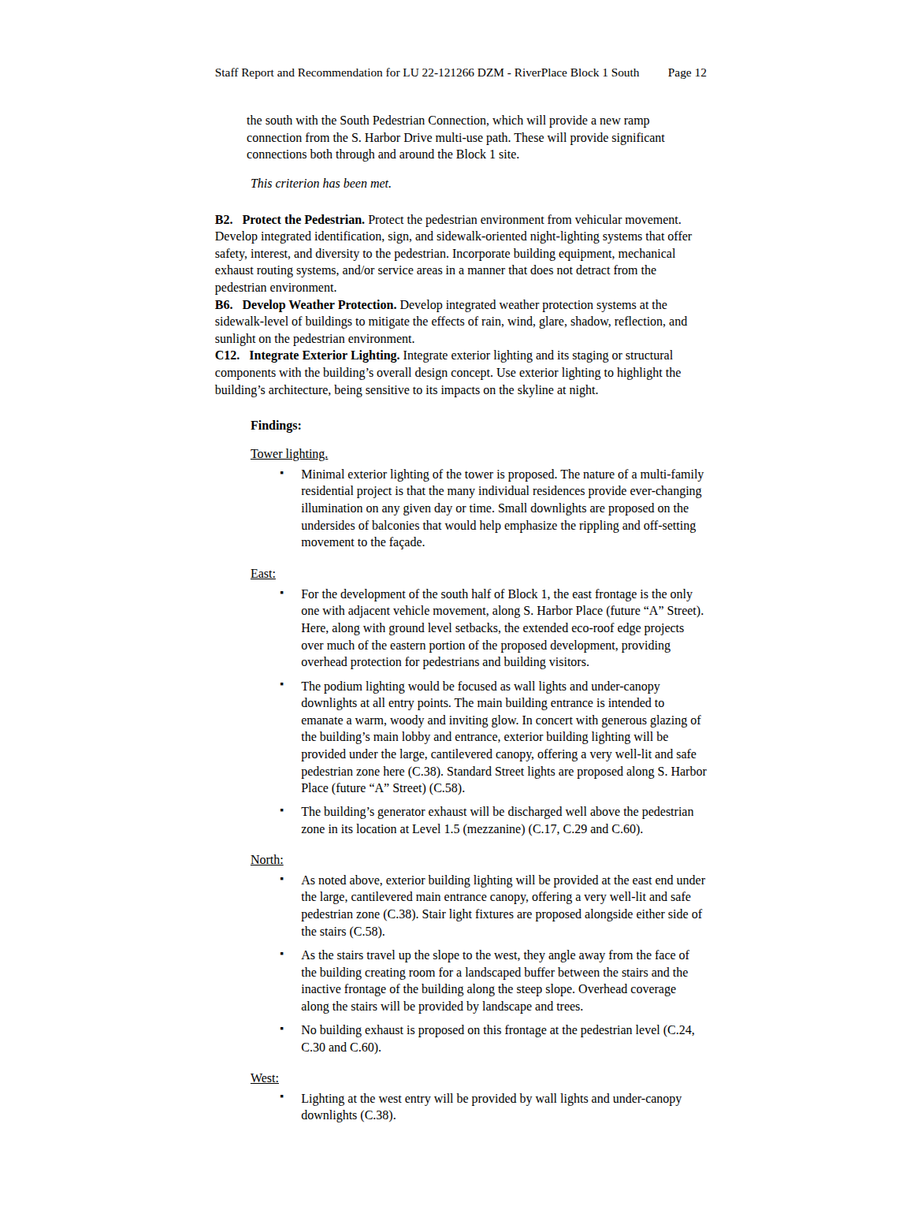Staff Report and Recommendation for LU 22-121266 DZM - RiverPlace Block 1 South Page 12
the south with the South Pedestrian Connection, which will provide a new ramp connection from the S. Harbor Drive multi-use path. These will provide significant connections both through and around the Block 1 site.
This criterion has been met.
B2. Protect the Pedestrian. Protect the pedestrian environment from vehicular movement. Develop integrated identification, sign, and sidewalk-oriented night-lighting systems that offer safety, interest, and diversity to the pedestrian. Incorporate building equipment, mechanical exhaust routing systems, and/or service areas in a manner that does not detract from the pedestrian environment.
B6. Develop Weather Protection. Develop integrated weather protection systems at the sidewalk-level of buildings to mitigate the effects of rain, wind, glare, shadow, reflection, and sunlight on the pedestrian environment.
C12. Integrate Exterior Lighting. Integrate exterior lighting and its staging or structural components with the building’s overall design concept. Use exterior lighting to highlight the building’s architecture, being sensitive to its impacts on the skyline at night.
Findings:
Tower lighting.
Minimal exterior lighting of the tower is proposed. The nature of a multi-family residential project is that the many individual residences provide ever-changing illumination on any given day or time. Small downlights are proposed on the undersides of balconies that would help emphasize the rippling and off-setting movement to the façade.
East:
For the development of the south half of Block 1, the east frontage is the only one with adjacent vehicle movement, along S. Harbor Place (future “A” Street). Here, along with ground level setbacks, the extended eco-roof edge projects over much of the eastern portion of the proposed development, providing overhead protection for pedestrians and building visitors.
The podium lighting would be focused as wall lights and under-canopy downlights at all entry points. The main building entrance is intended to emanate a warm, woody and inviting glow. In concert with generous glazing of the building’s main lobby and entrance, exterior building lighting will be provided under the large, cantilevered canopy, offering a very well-lit and safe pedestrian zone here (C.38). Standard Street lights are proposed along S. Harbor Place (future “A” Street) (C.58).
The building’s generator exhaust will be discharged well above the pedestrian zone in its location at Level 1.5 (mezzanine) (C.17, C.29 and C.60).
North:
As noted above, exterior building lighting will be provided at the east end under the large, cantilevered main entrance canopy, offering a very well-lit and safe pedestrian zone (C.38). Stair light fixtures are proposed alongside either side of the stairs (C.58).
As the stairs travel up the slope to the west, they angle away from the face of the building creating room for a landscaped buffer between the stairs and the inactive frontage of the building along the steep slope. Overhead coverage along the stairs will be provided by landscape and trees.
No building exhaust is proposed on this frontage at the pedestrian level (C.24, C.30 and C.60).
West:
Lighting at the west entry will be provided by wall lights and under-canopy downlights (C.38).